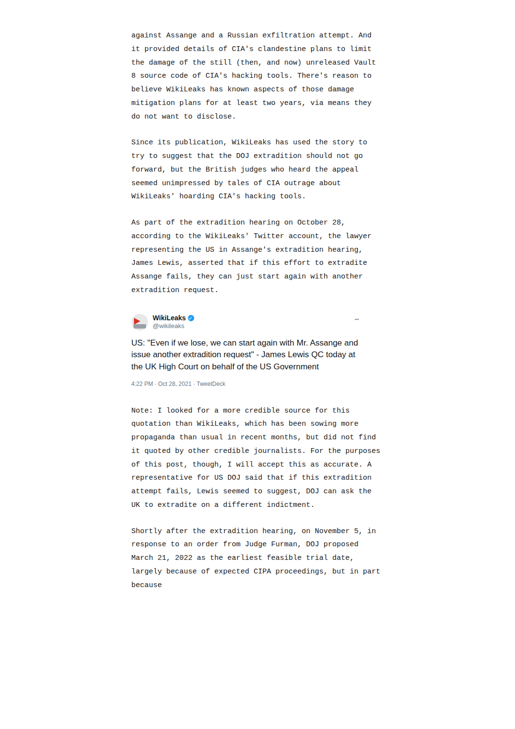against Assange and a Russian exfiltration attempt. And it provided details of CIA's clandestine plans to limit the damage of the still (then, and now) unreleased Vault 8 source code of CIA's hacking tools. There's reason to believe WikiLeaks has known aspects of those damage mitigation plans for at least two years, via means they do not want to disclose.
Since its publication, WikiLeaks has used the story to try to suggest that the DOJ extradition should not go forward, but the British judges who heard the appeal seemed unimpressed by tales of CIA outrage about WikiLeaks' hoarding CIA's hacking tools.
As part of the extradition hearing on October 28, according to the WikiLeaks' Twitter account, the lawyer representing the US in Assange's extradition hearing, James Lewis, asserted that if this effort to extradite Assange fails, they can just start again with another extradition request.
WikiLeaks @wikileaks
⋯
US: "Even if we lose, we can start again with Mr. Assange and issue another extradition request" - James Lewis QC today at the UK High Court on behalf of the US Government
4:22 PM · Oct 28, 2021 · TweetDeck
Note: I looked for a more credible source for this quotation than WikiLeaks, which has been sowing more propaganda than usual in recent months, but did not find it quoted by other credible journalists. For the purposes of this post, though, I will accept this as accurate. A representative for US DOJ said that if this extradition attempt fails, Lewis seemed to suggest, DOJ can ask the UK to extradite on a different indictment.
Shortly after the extradition hearing, on November 5, in response to an order from Judge Furman, DOJ proposed March 21, 2022 as the earliest feasible trial date, largely because of expected CIPA proceedings, but in part because